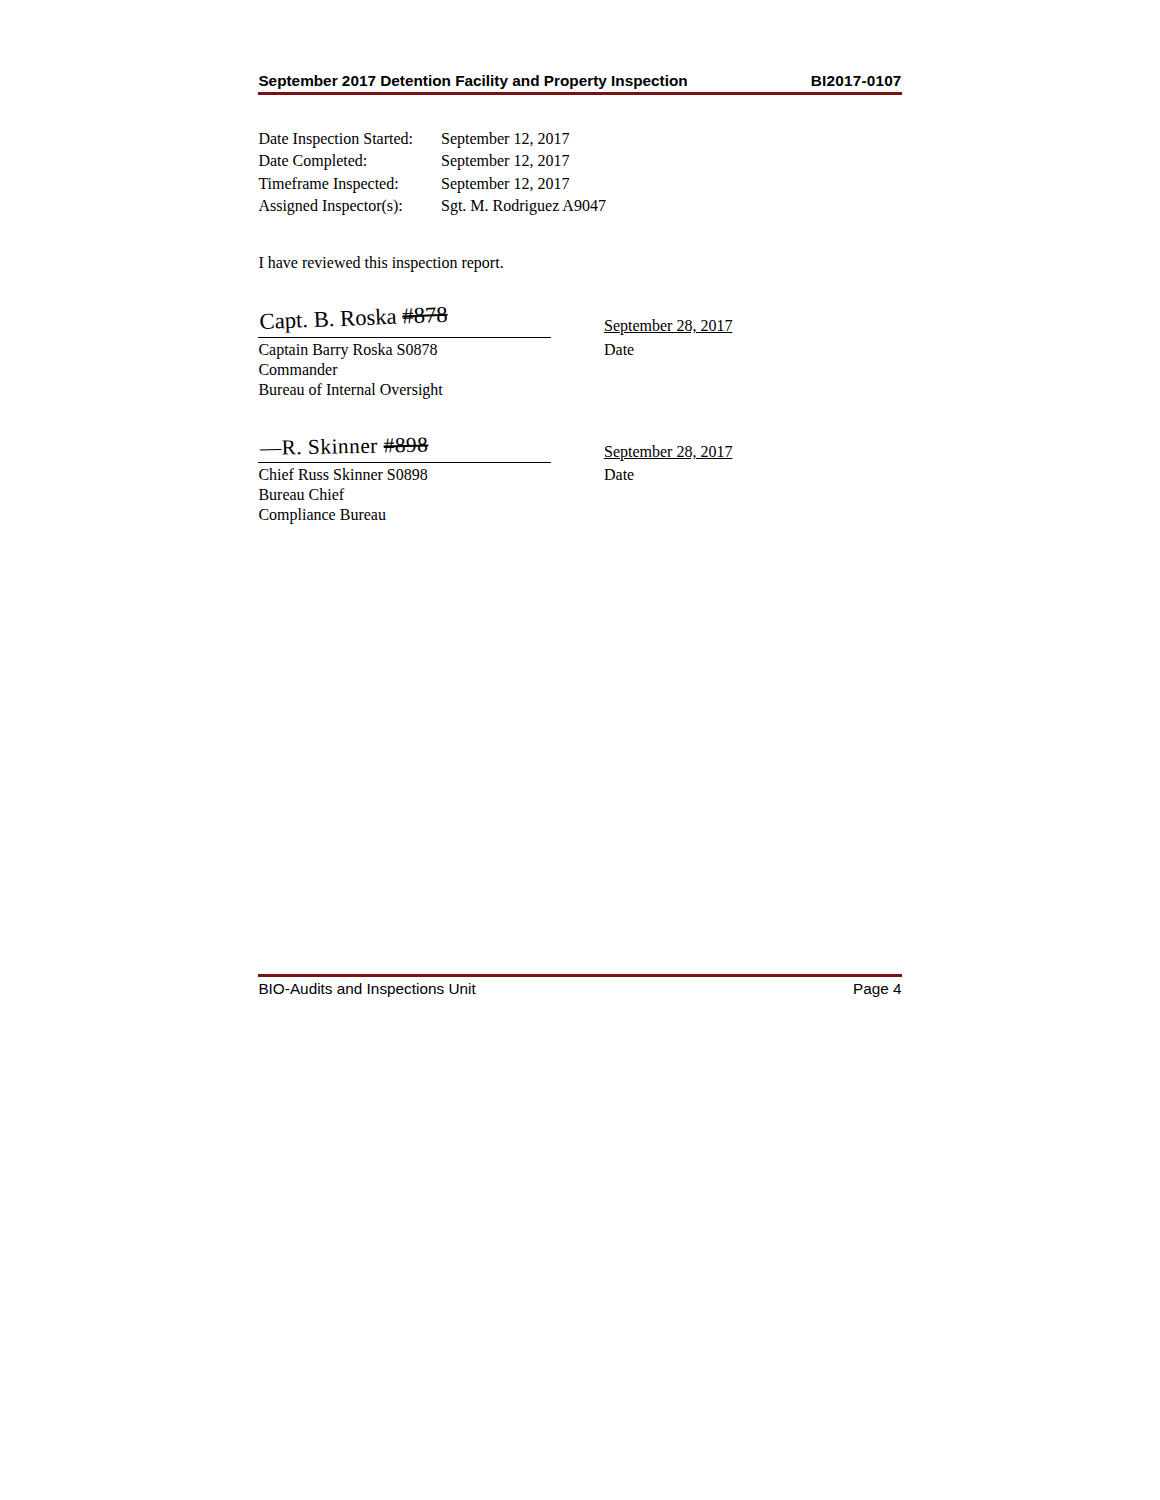September 2017 Detention Facility and Property Inspection BI2017-0107
| Date Inspection Started: | September 12, 2017 |
| Date Completed: | September 12, 2017 |
| Timeframe Inspected: | September 12, 2017 |
| Assigned Inspector(s): | Sgt. M. Rodriguez A9047 |
I have reviewed this inspection report.
Capt. B. Roska #878
September 28, 2017
Captain Barry Roska S0878
Commander
Bureau of Internal Oversight
Date
—R. Skinner #898
September 28, 2017
Chief Russ Skinner S0898
Bureau Chief
Compliance Bureau
Date
BIO-Audits and Inspections Unit Page 4